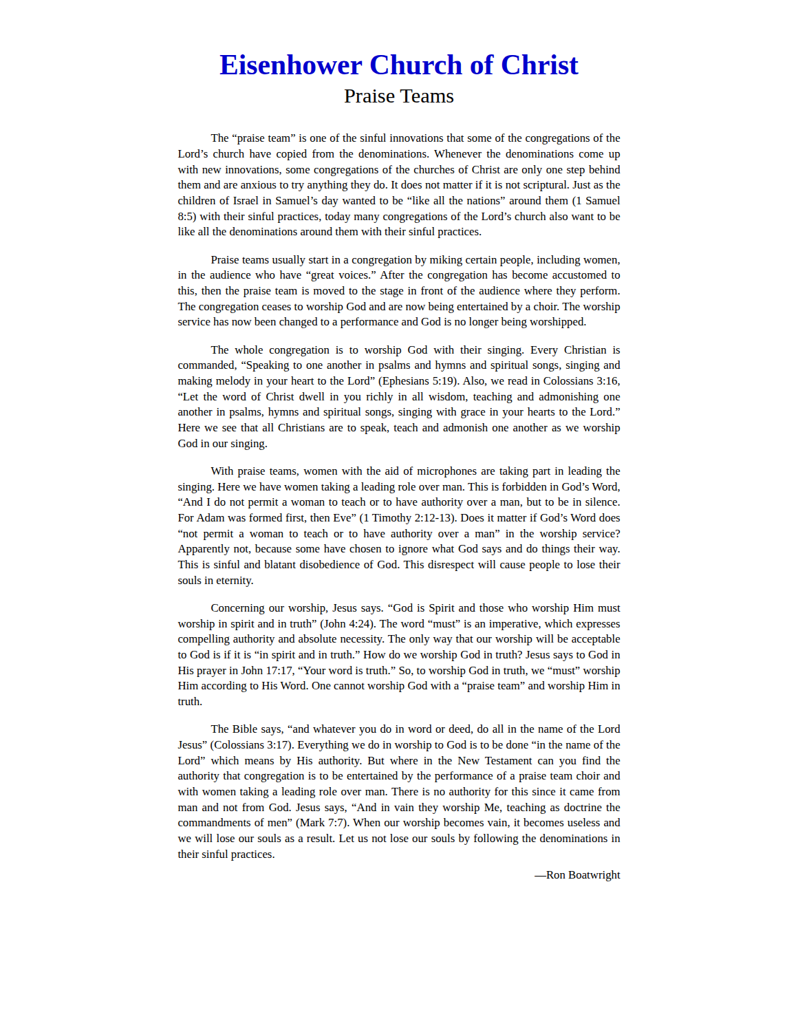Eisenhower Church of Christ
Praise Teams
The “praise team” is one of the sinful innovations that some of the congregations of the Lord’s church have copied from the denominations. Whenever the denominations come up with new innovations, some congregations of the churches of Christ are only one step behind them and are anxious to try anything they do. It does not matter if it is not scriptural. Just as the children of Israel in Samuel’s day wanted to be “like all the nations” around them (1 Samuel 8:5) with their sinful practices, today many congregations of the Lord’s church also want to be like all the denominations around them with their sinful practices.
Praise teams usually start in a congregation by miking certain people, including women, in the audience who have “great voices.” After the congregation has become accustomed to this, then the praise team is moved to the stage in front of the audience where they perform. The congregation ceases to worship God and are now being entertained by a choir. The worship service has now been changed to a performance and God is no longer being worshipped.
The whole congregation is to worship God with their singing. Every Christian is commanded, “Speaking to one another in psalms and hymns and spiritual songs, singing and making melody in your heart to the Lord” (Ephesians 5:19). Also, we read in Colossians 3:16, “Let the word of Christ dwell in you richly in all wisdom, teaching and admonishing one another in psalms, hymns and spiritual songs, singing with grace in your hearts to the Lord.” Here we see that all Christians are to speak, teach and admonish one another as we worship God in our singing.
With praise teams, women with the aid of microphones are taking part in leading the singing. Here we have women taking a leading role over man. This is forbidden in God’s Word, “And I do not permit a woman to teach or to have authority over a man, but to be in silence. For Adam was formed first, then Eve” (1 Timothy 2:12-13). Does it matter if God’s Word does “not permit a woman to teach or to have authority over a man” in the worship service? Apparently not, because some have chosen to ignore what God says and do things their way. This is sinful and blatant disobedience of God. This disrespect will cause people to lose their souls in eternity.
Concerning our worship, Jesus says. “God is Spirit and those who worship Him must worship in spirit and in truth” (John 4:24). The word “must” is an imperative, which expresses compelling authority and absolute necessity. The only way that our worship will be acceptable to God is if it is “in spirit and in truth.” How do we worship God in truth? Jesus says to God in His prayer in John 17:17, “Your word is truth.” So, to worship God in truth, we “must” worship Him according to His Word. One cannot worship God with a “praise team” and worship Him in truth.
The Bible says, “and whatever you do in word or deed, do all in the name of the Lord Jesus” (Colossians 3:17). Everything we do in worship to God is to be done “in the name of the Lord” which means by His authority. But where in the New Testament can you find the authority that congregation is to be entertained by the performance of a praise team choir and with women taking a leading role over man. There is no authority for this since it came from man and not from God. Jesus says, “And in vain they worship Me, teaching as doctrine the commandments of men” (Mark 7:7). When our worship becomes vain, it becomes useless and we will lose our souls as a result. Let us not lose our souls by following the denominations in their sinful practices.
—Ron Boatwright